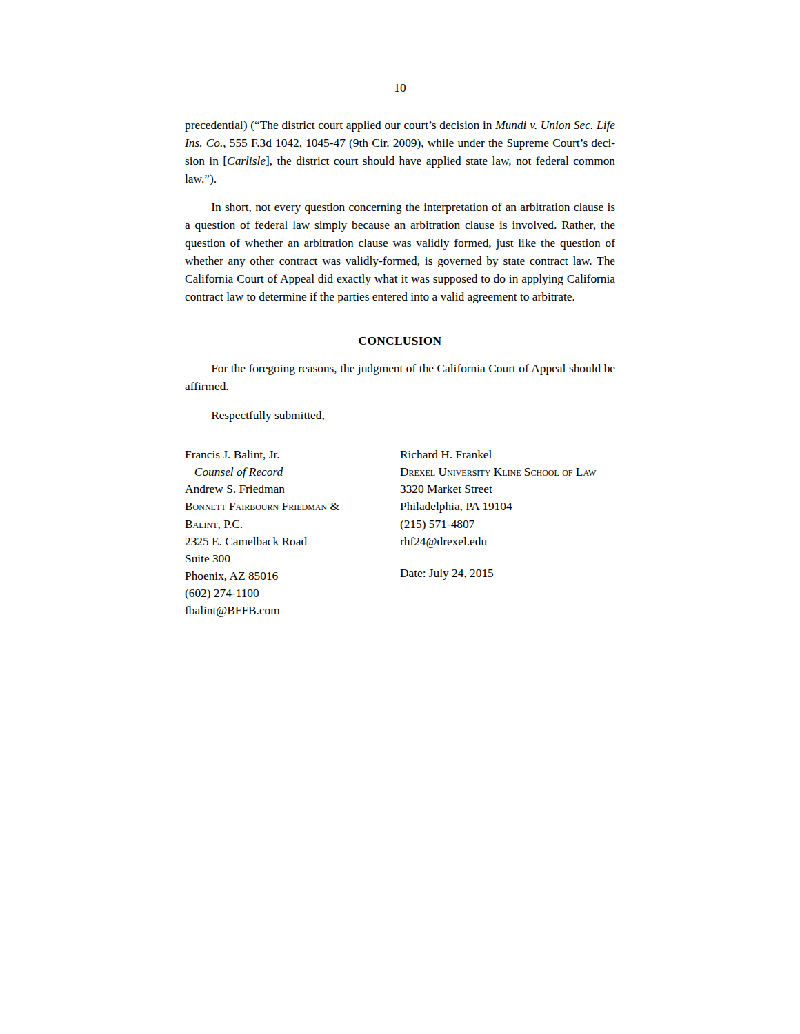10
precedential) (“The district court applied our court’s decision in Mundi v. Union Sec. Life Ins. Co., 555 F.3d 1042, 1045-47 (9th Cir. 2009), while under the Supreme Court’s decision in [Carlisle], the district court should have applied state law, not federal common law.”).
In short, not every question concerning the interpretation of an arbitration clause is a question of federal law simply because an arbitration clause is involved. Rather, the question of whether an arbitration clause was validly formed, just like the question of whether any other contract was validly-formed, is governed by state contract law. The California Court of Appeal did exactly what it was supposed to do in applying California contract law to determine if the parties entered into a valid agreement to arbitrate.
CONCLUSION
For the foregoing reasons, the judgment of the California Court of Appeal should be affirmed.
Respectfully submitted,
| Francis J. Balint, Jr. Counsel of Record Andrew S. Friedman Bonnett Fairbourn Friedman & Balint, P.C. 2325 E. Camelback Road Suite 300 Phoenix, AZ 85016 (602) 274-1100 fbalint@BFFB.com | Richard H. Frankel Drexel University Kline School of Law 3320 Market Street Philadelphia, PA 19104 (215) 571-4807 rhf24@drexel.edu Date: July 24, 2015 |